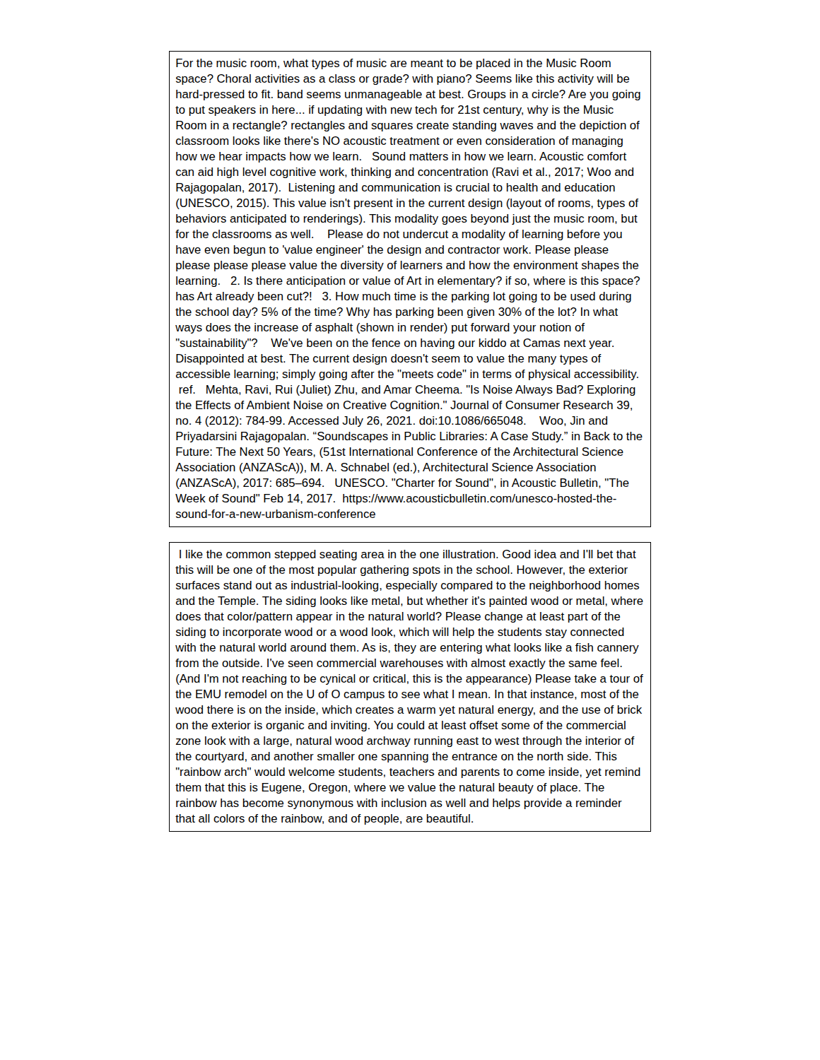For the music room, what types of music are meant to be placed in the Music Room space? Choral activities as a class or grade? with piano? Seems like this activity will be hard-pressed to fit. band seems unmanageable at best. Groups in a circle? Are you going to put speakers in here... if updating with new tech for 21st century, why is the Music Room in a rectangle? rectangles and squares create standing waves and the depiction of classroom looks like there's NO acoustic treatment or even consideration of managing how we hear impacts how we learn. Sound matters in how we learn. Acoustic comfort can aid high level cognitive work, thinking and concentration (Ravi et al., 2017; Woo and Rajagopalan, 2017). Listening and communication is crucial to health and education (UNESCO, 2015). This value isn't present in the current design (layout of rooms, types of behaviors anticipated to renderings). This modality goes beyond just the music room, but for the classrooms as well. Please do not undercut a modality of learning before you have even begun to 'value engineer' the design and contractor work. Please please please please please value the diversity of learners and how the environment shapes the learning. 2. Is there anticipation or value of Art in elementary? if so, where is this space? has Art already been cut?! 3. How much time is the parking lot going to be used during the school day? 5% of the time? Why has parking been given 30% of the lot? In what ways does the increase of asphalt (shown in render) put forward your notion of "sustainability"? We've been on the fence on having our kiddo at Camas next year. Disappointed at best. The current design doesn't seem to value the many types of accessible learning; simply going after the "meets code" in terms of physical accessibility. ref. Mehta, Ravi, Rui (Juliet) Zhu, and Amar Cheema. "Is Noise Always Bad? Exploring the Effects of Ambient Noise on Creative Cognition." Journal of Consumer Research 39, no. 4 (2012): 784-99. Accessed July 26, 2021. doi:10.1086/665048. Woo, Jin and Priyadarsini Rajagopalan. “Soundscapes in Public Libraries: A Case Study.” in Back to the Future: The Next 50 Years, (51st International Conference of the Architectural Science Association (ANZAScA)), M. A. Schnabel (ed.), Architectural Science Association (ANZAScA), 2017: 685–694. UNESCO. "Charter for Sound", in Acoustic Bulletin, "The Week of Sound" Feb 14, 2017. https://www.acousticbulletin.com/unesco-hosted-the-sound-for-a-new-urbanism-conference
I like the common stepped seating area in the one illustration. Good idea and I'll bet that this will be one of the most popular gathering spots in the school. However, the exterior surfaces stand out as industrial-looking, especially compared to the neighborhood homes and the Temple. The siding looks like metal, but whether it's painted wood or metal, where does that color/pattern appear in the natural world? Please change at least part of the siding to incorporate wood or a wood look, which will help the students stay connected with the natural world around them. As is, they are entering what looks like a fish cannery from the outside. I've seen commercial warehouses with almost exactly the same feel. (And I'm not reaching to be cynical or critical, this is the appearance) Please take a tour of the EMU remodel on the U of O campus to see what I mean. In that instance, most of the wood there is on the inside, which creates a warm yet natural energy, and the use of brick on the exterior is organic and inviting. You could at least offset some of the commercial zone look with a large, natural wood archway running east to west through the interior of the courtyard, and another smaller one spanning the entrance on the north side. This "rainbow arch" would welcome students, teachers and parents to come inside, yet remind them that this is Eugene, Oregon, where we value the natural beauty of place. The rainbow has become synonymous with inclusion as well and helps provide a reminder that all colors of the rainbow, and of people, are beautiful.